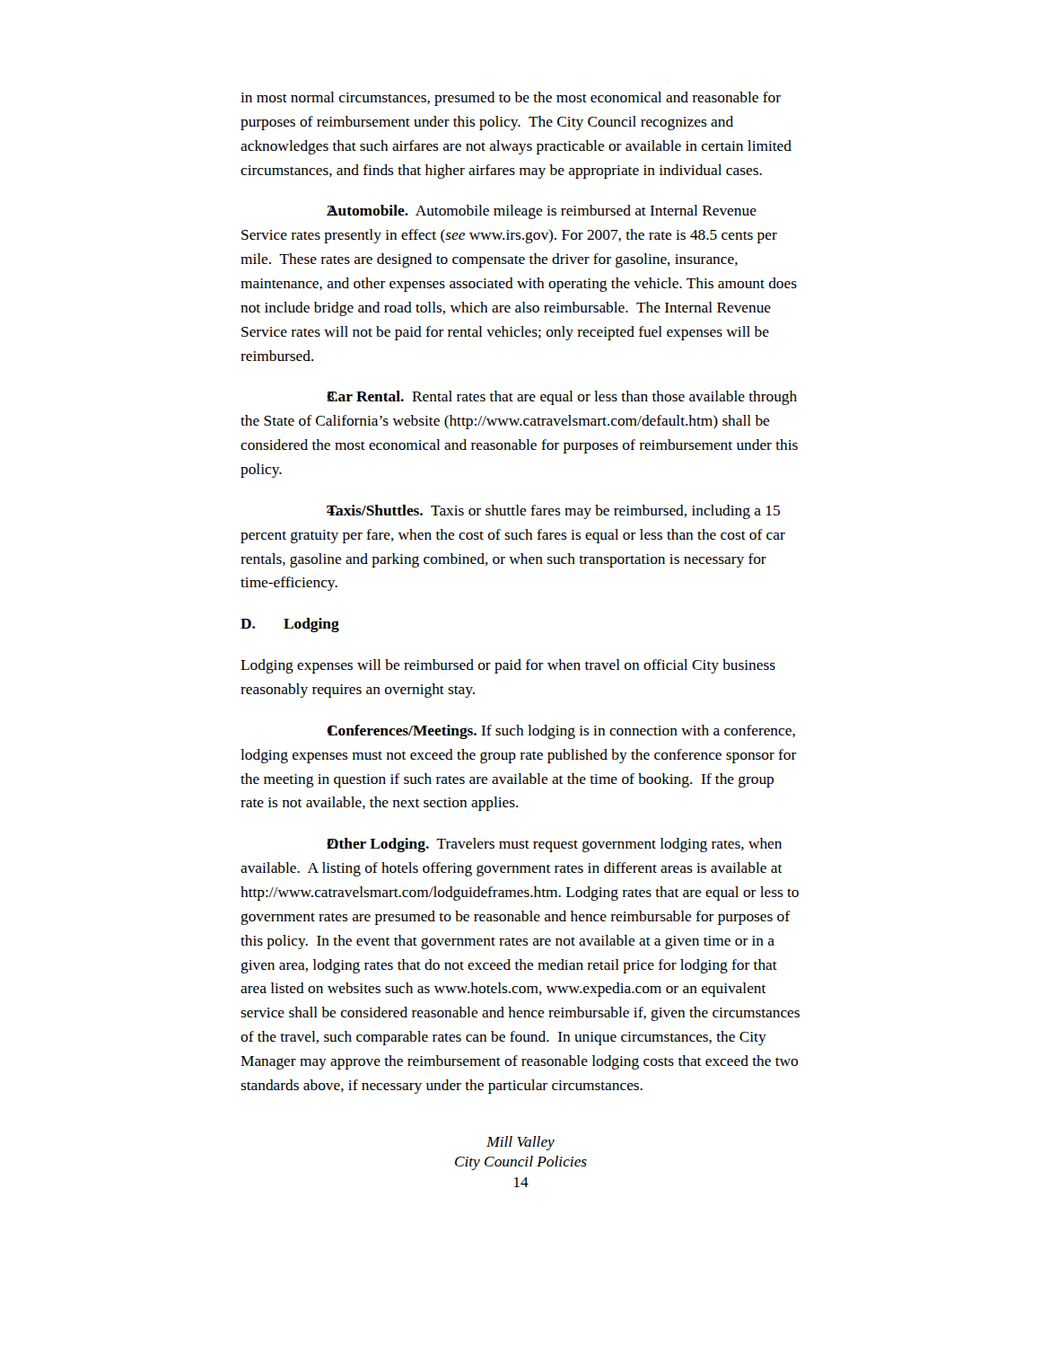in most normal circumstances, presumed to be the most economical and reasonable for purposes of reimbursement under this policy. The City Council recognizes and acknowledges that such airfares are not always practicable or available in certain limited circumstances, and finds that higher airfares may be appropriate in individual cases.
2. Automobile. Automobile mileage is reimbursed at Internal Revenue Service rates presently in effect (see www.irs.gov). For 2007, the rate is 48.5 cents per mile. These rates are designed to compensate the driver for gasoline, insurance, maintenance, and other expenses associated with operating the vehicle. This amount does not include bridge and road tolls, which are also reimbursable. The Internal Revenue Service rates will not be paid for rental vehicles; only receipted fuel expenses will be reimbursed.
3. Car Rental. Rental rates that are equal or less than those available through the State of California’s website (http://www.catravelsmart.com/default.htm) shall be considered the most economical and reasonable for purposes of reimbursement under this policy.
4. Taxis/Shuttles. Taxis or shuttle fares may be reimbursed, including a 15 percent gratuity per fare, when the cost of such fares is equal or less than the cost of car rentals, gasoline and parking combined, or when such transportation is necessary for time-efficiency.
D. Lodging
Lodging expenses will be reimbursed or paid for when travel on official City business reasonably requires an overnight stay.
1. Conferences/Meetings. If such lodging is in connection with a conference, lodging expenses must not exceed the group rate published by the conference sponsor for the meeting in question if such rates are available at the time of booking. If the group rate is not available, the next section applies.
2. Other Lodging. Travelers must request government lodging rates, when available. A listing of hotels offering government rates in different areas is available at http://www.catravelsmart.com/lodguideframes.htm. Lodging rates that are equal or less to government rates are presumed to be reasonable and hence reimbursable for purposes of this policy. In the event that government rates are not available at a given time or in a given area, lodging rates that do not exceed the median retail price for lodging for that area listed on websites such as www.hotels.com, www.expedia.com or an equivalent service shall be considered reasonable and hence reimbursable if, given the circumstances of the travel, such comparable rates can be found. In unique circumstances, the City Manager may approve the reimbursement of reasonable lodging costs that exceed the two standards above, if necessary under the particular circumstances.
Mill Valley
City Council Policies
14